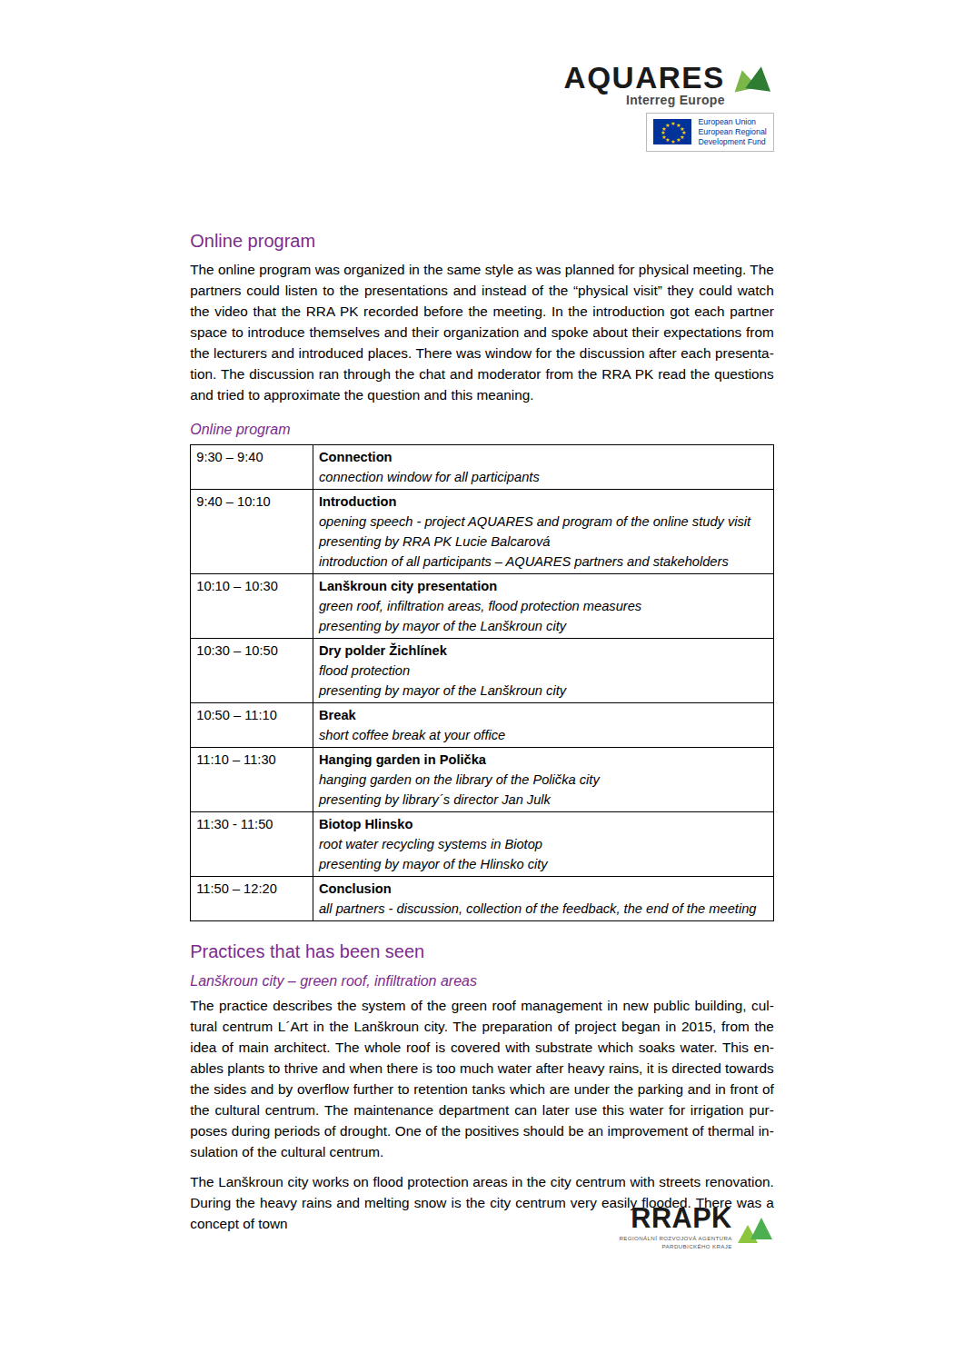AQUARES
Interreg Europe
★ ★ ★ ★ ★ ★ ★ ★ ★ ★ ★ ★
European Union
European Regional
Development Fund
Online program
The online program was organized in the same style as was planned for physical meeting. The partners could listen to the presentations and instead of the “physical visit” they could watch the video that the RRA PK recorded before the meeting. In the introduction got each partner space to introduce themselves and their organization and spoke about their expectations from the lecturers and introduced places. There was window for the discussion after each presentation. The discussion ran through the chat and moderator from the RRA PK read the questions and tried to approximate the question and this meaning.
Online program
| 9:30 – 9:40 | Connection connection window for all participants |
| 9:40 – 10:10 | Introduction opening speech - project AQUARES and program of the online study visit presenting by RRA PK Lucie Balcarová introduction of all participants – AQUARES partners and stakeholders |
| 10:10 – 10:30 | Lanškroun city presentation green roof, infiltration areas, flood protection measures presenting by mayor of the Lanškroun city |
| 10:30 – 10:50 | Dry polder Žichlínek flood protection presenting by mayor of the Lanškroun city |
| 10:50 – 11:10 | Break short coffee break at your office |
| 11:10 – 11:30 | Hanging garden in Polička hanging garden on the library of the Polička city presenting by library´s director Jan Julk |
| 11:30 - 11:50 | Biotop Hlinsko root water recycling systems in Biotop presenting by mayor of the Hlinsko city |
| 11:50 – 12:20 | Conclusion all partners - discussion, collection of the feedback, the end of the meeting |
Practices that has been seen
Lanškroun city – green roof, infiltration areas
The practice describes the system of the green roof management in new public building, cultural centrum L´Art in the Lanškroun city. The preparation of project began in 2015, from the idea of main architect. The whole roof is covered with substrate which soaks water. This enables plants to thrive and when there is too much water after heavy rains, it is directed towards the sides and by overflow further to retention tanks which are under the parking and in front of the cultural centrum. The maintenance department can later use this water for irrigation purposes during periods of drought. One of the positives should be an improvement of thermal insulation of the cultural centrum.
The Lanškroun city works on flood protection areas in the city centrum with streets renovation. During the heavy rains and melting snow is the city centrum very easily flooded. There was a concept of town
RRAPK
REGIONÁLNÍ ROZVOJOVÁ AGENTURA
PARDUBICKÉHO KRAJE